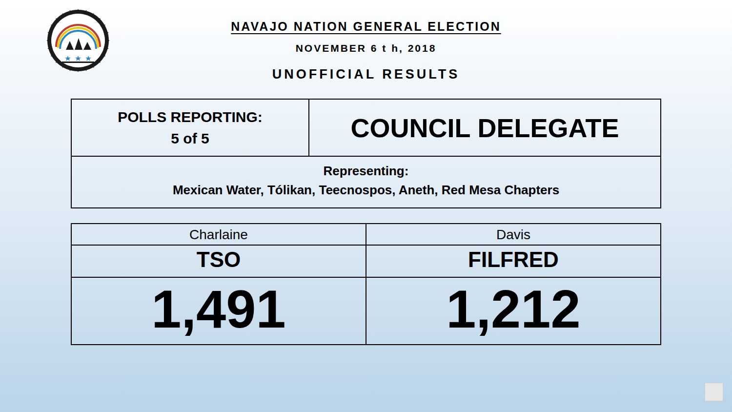NAVAJO NATION GENERAL ELECTION
NOVEMBER 6 t h, 2018
UNOFFICIAL RESULTS
| POLLS REPORTING: 5 of 5 | COUNCIL DELEGATE |
| Representing: Mexican Water, Tólikan, Teecnospos, Aneth, Red Mesa Chapters |
| Charlaine | Davis |
| TSO | FILFRED |
| 1,491 | 1,212 |